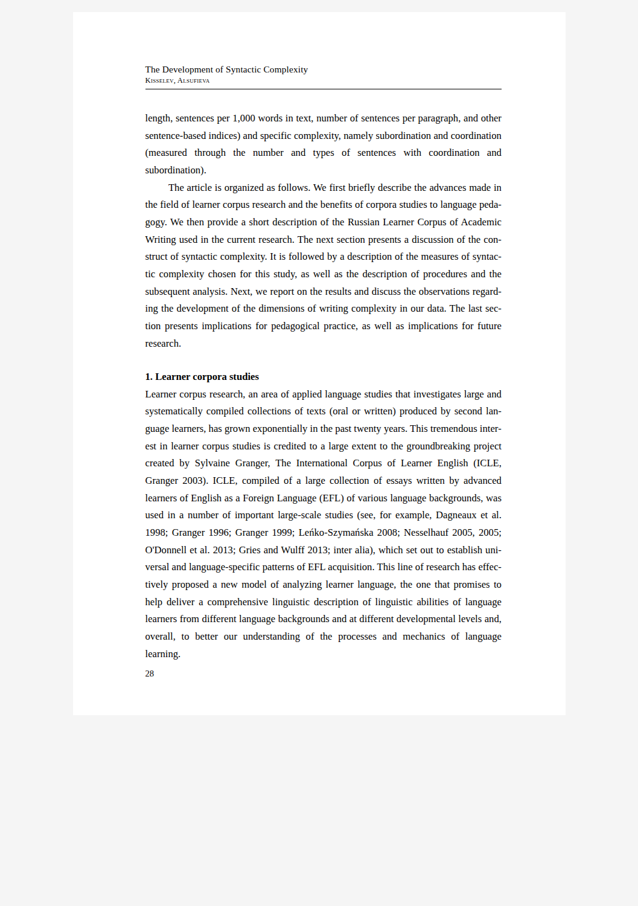The Development of Syntactic Complexity
Kisselev, Alsufieva
length, sentences per 1,000 words in text, number of sentences per paragraph, and other sentence-based indices) and specific complexity, namely subordination and coordination (measured through the number and types of sentences with coordination and subordination).
The article is organized as follows. We first briefly describe the advances made in the field of learner corpus research and the benefits of corpora studies to language pedagogy. We then provide a short description of the Russian Learner Corpus of Academic Writing used in the current research. The next section presents a discussion of the construct of syntactic complexity. It is followed by a description of the measures of syntactic complexity chosen for this study, as well as the description of procedures and the subsequent analysis. Next, we report on the results and discuss the observations regarding the development of the dimensions of writing complexity in our data. The last section presents implications for pedagogical practice, as well as implications for future research.
1. Learner corpora studies
Learner corpus research, an area of applied language studies that investigates large and systematically compiled collections of texts (oral or written) produced by second language learners, has grown exponentially in the past twenty years. This tremendous interest in learner corpus studies is credited to a large extent to the groundbreaking project created by Sylvaine Granger, The International Corpus of Learner English (ICLE, Granger 2003). ICLE, compiled of a large collection of essays written by advanced learners of English as a Foreign Language (EFL) of various language backgrounds, was used in a number of important large-scale studies (see, for example, Dagneaux et al. 1998; Granger 1996; Granger 1999; Leńko-Szymańska 2008; Nesselhauf 2005, 2005; O'Donnell et al. 2013; Gries and Wulff 2013; inter alia), which set out to establish universal and language-specific patterns of EFL acquisition. This line of research has effectively proposed a new model of analyzing learner language, the one that promises to help deliver a comprehensive linguistic description of linguistic abilities of language learners from different language backgrounds and at different developmental levels and, overall, to better our understanding of the processes and mechanics of language learning.
28